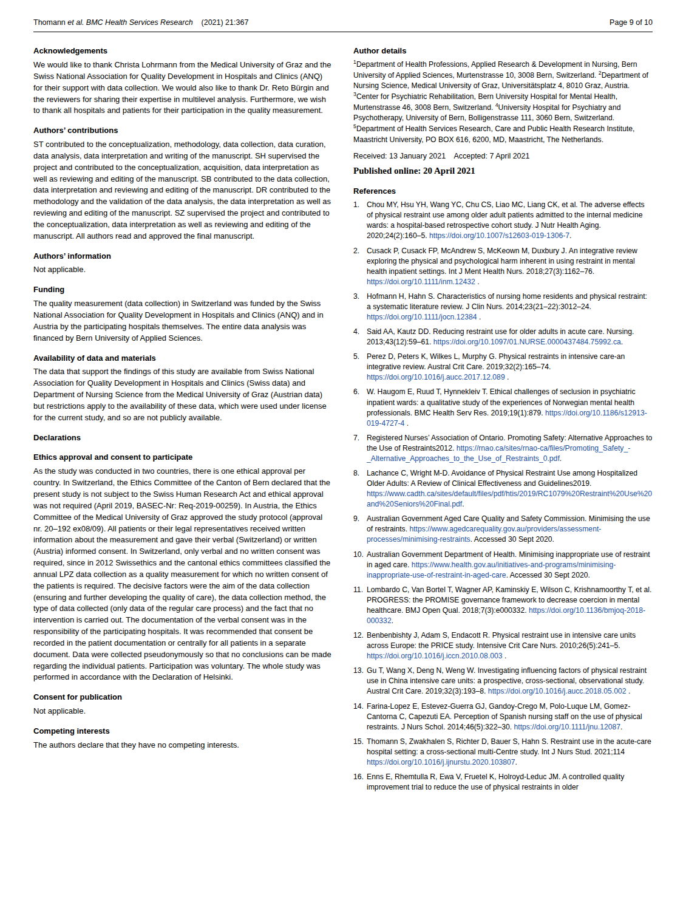Thomann et al. BMC Health Services Research (2021) 21:367
Page 9 of 10
Acknowledgements
We would like to thank Christa Lohrmann from the Medical University of Graz and the Swiss National Association for Quality Development in Hospitals and Clinics (ANQ) for their support with data collection. We would also like to thank Dr. Reto Bürgin and the reviewers for sharing their expertise in multilevel analysis. Furthermore, we wish to thank all hospitals and patients for their participation in the quality measurement.
Authors’ contributions
ST contributed to the conceptualization, methodology, data collection, data curation, data analysis, data interpretation and writing of the manuscript. SH supervised the project and contributed to the conceptualization, acquisition, data interpretation as well as reviewing and editing of the manuscript. SB contributed to the data collection, data interpretation and reviewing and editing of the manuscript. DR contributed to the methodology and the validation of the data analysis, the data interpretation as well as reviewing and editing of the manuscript. SZ supervised the project and contributed to the conceptualization, data interpretation as well as reviewing and editing of the manuscript. All authors read and approved the final manuscript.
Authors’ information
Not applicable.
Funding
The quality measurement (data collection) in Switzerland was funded by the Swiss National Association for Quality Development in Hospitals and Clinics (ANQ) and in Austria by the participating hospitals themselves. The entire data analysis was financed by Bern University of Applied Sciences.
Availability of data and materials
The data that support the findings of this study are available from Swiss National Association for Quality Development in Hospitals and Clinics (Swiss data) and Department of Nursing Science from the Medical University of Graz (Austrian data) but restrictions apply to the availability of these data, which were used under license for the current study, and so are not publicly available.
Declarations
Ethics approval and consent to participate
As the study was conducted in two countries, there is one ethical approval per country. In Switzerland, the Ethics Committee of the Canton of Bern declared that the present study is not subject to the Swiss Human Research Act and ethical approval was not required (April 2019, BASEC-Nr: Req-2019-00259). In Austria, the Ethics Committee of the Medical University of Graz approved the study protocol (approval nr. 20–192 ex08/09). All patients or their legal representatives received written information about the measurement and gave their verbal (Switzerland) or written (Austria) informed consent. In Switzerland, only verbal and no written consent was required, since in 2012 Swissethics and the cantonal ethics committees classified the annual LPZ data collection as a quality measurement for which no written consent of the patients is required. The decisive factors were the aim of the data collection (ensuring and further developing the quality of care), the data collection method, the type of data collected (only data of the regular care process) and the fact that no intervention is carried out. The documentation of the verbal consent was in the responsibility of the participating hospitals. It was recommended that consent be recorded in the patient documentation or centrally for all patients in a separate document. Data were collected pseudonymously so that no conclusions can be made regarding the individual patients. Participation was voluntary. The whole study was performed in accordance with the Declaration of Helsinki.
Consent for publication
Not applicable.
Competing interests
The authors declare that they have no competing interests.
Author details
1Department of Health Professions, Applied Research & Development in Nursing, Bern University of Applied Sciences, Murtenstrasse 10, 3008 Bern, Switzerland. 2Department of Nursing Science, Medical University of Graz, Universitätsplatz 4, 8010 Graz, Austria. 3Center for Psychiatric Rehabilitation, Bern University Hospital for Mental Health, Murtenstrasse 46, 3008 Bern, Switzerland. 4University Hospital for Psychiatry and Psychotherapy, University of Bern, Bolligenstrasse 111, 3060 Bern, Switzerland. 5Department of Health Services Research, Care and Public Health Research Institute, Maastricht University, PO BOX 616, 6200, MD, Maastricht, The Netherlands.
Received: 13 January 2021 Accepted: 7 April 2021
Published online: 20 April 2021
References
Chou MY, Hsu YH, Wang YC, Chu CS, Liao MC, Liang CK, et al. The adverse effects of physical restraint use among older adult patients admitted to the internal medicine wards: a hospital-based retrospective cohort study. J Nutr Health Aging. 2020;24(2):160–5. https://doi.org/10.1007/s12603-019-1306-7.
Cusack P, Cusack FP, McAndrew S, McKeown M, Duxbury J. An integrative review exploring the physical and psychological harm inherent in using restraint in mental health inpatient settings. Int J Ment Health Nurs. 2018;27(3):1162–76. https://doi.org/10.1111/inm.12432 .
Hofmann H, Hahn S. Characteristics of nursing home residents and physical restraint: a systematic literature review. J Clin Nurs. 2014;23(21–22):3012–24. https://doi.org/10.1111/jocn.12384 .
Said AA, Kautz DD. Reducing restraint use for older adults in acute care. Nursing. 2013;43(12):59–61. https://doi.org/10.1097/01.NURSE.0000437484.75992.ca.
Perez D, Peters K, Wilkes L, Murphy G. Physical restraints in intensive care-an integrative review. Austral Crit Care. 2019;32(2):165–74. https://doi.org/10.1016/j.aucc.2017.12.089 .
W. Haugom E, Ruud T, Hynnekleiv T. Ethical challenges of seclusion in psychiatric inpatient wards: a qualitative study of the experiences of Norwegian mental health professionals. BMC Health Serv Res. 2019;19(1):879. https://doi.org/10.1186/s12913-019-4727-4 .
Registered Nurses’ Association of Ontario. Promoting Safety: Alternative Approaches to the Use of Restraints2012. https://rnao.ca/sites/rnao-ca/files/Promoting_Safety_-_Alternative_Approaches_to_the_Use_of_Restraints_0.pdf.
Lachance C, Wright M-D. Avoidance of Physical Restraint Use among Hospitalized Older Adults: A Review of Clinical Effectiveness and Guidelines2019. https://www.cadth.ca/sites/default/files/pdf/htis/2019/RC1079%20Restraint%20Use%20and%20Seniors%20Final.pdf.
Australian Government Aged Care Quality and Safety Commission. Minimising the use of restraints. https://www.agedcarequality.gov.au/providers/assessment-processes/minimising-restraints. Accessed 30 Sept 2020.
Australian Government Department of Health. Minimising inappropriate use of restraint in aged care. https://www.health.gov.au/initiatives-and-programs/minimising-inappropriate-use-of-restraint-in-aged-care. Accessed 30 Sept 2020.
Lombardo C, Van Bortel T, Wagner AP, Kaminskiy E, Wilson C, Krishnamoorthy T, et al. PROGRESS: the PROMISE governance framework to decrease coercion in mental healthcare. BMJ Open Qual. 2018;7(3):e000332. https://doi.org/10.1136/bmjoq-2018-000332.
Benbenbishty J, Adam S, Endacott R. Physical restraint use in intensive care units across Europe: the PRICE study. Intensive Crit Care Nurs. 2010;26(5):241–5. https://doi.org/10.1016/j.iccn.2010.08.003 .
Gu T, Wang X, Deng N, Weng W. Investigating influencing factors of physical restraint use in China intensive care units: a prospective, cross-sectional, observational study. Austral Crit Care. 2019;32(3):193–8. https://doi.org/10.1016/j.aucc.2018.05.002 .
Farina-Lopez E, Estevez-Guerra GJ, Gandoy-Crego M, Polo-Luque LM, Gomez-Cantorna C, Capezuti EA. Perception of Spanish nursing staff on the use of physical restraints. J Nurs Schol. 2014;46(5):322–30. https://doi.org/10.1111/jnu.12087.
Thomann S, Zwakhalen S, Richter D, Bauer S, Hahn S. Restraint use in the acute-care hospital setting: a cross-sectional multi-Centre study. Int J Nurs Stud. 2021;114 https://doi.org/10.1016/j.ijnurstu.2020.103807.
Enns E, Rhemtulla R, Ewa V, Fruetel K, Holroyd-Leduc JM. A controlled quality improvement trial to reduce the use of physical restraints in older